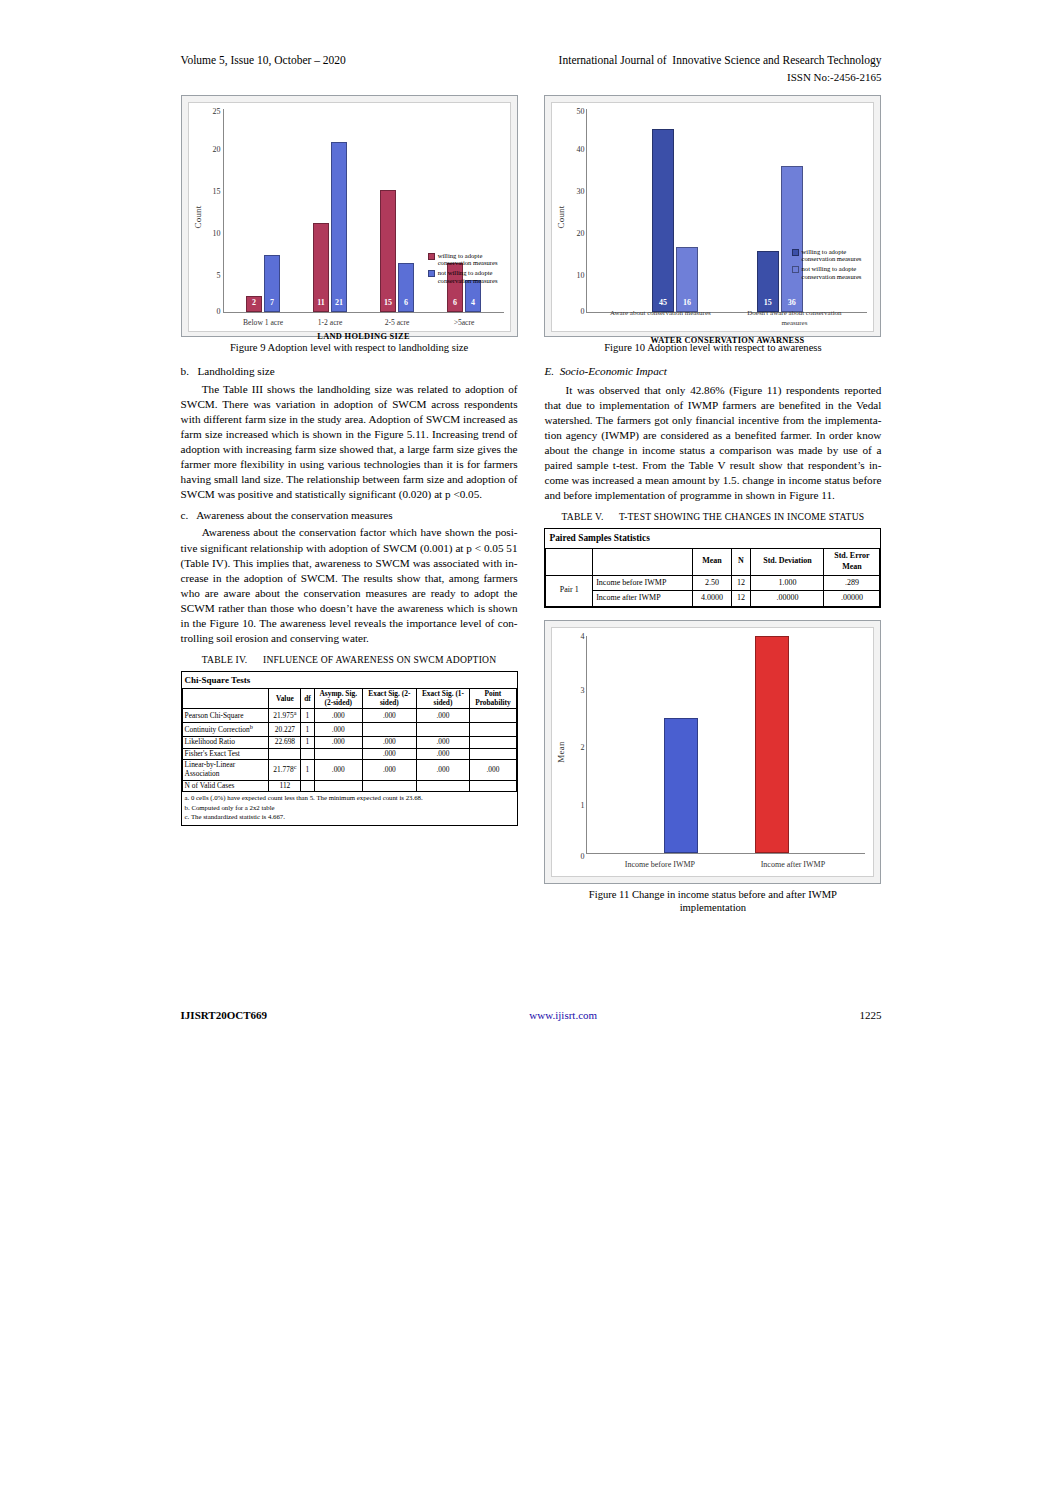Volume 5, Issue 10, October – 2020
International Journal of Innovative Science and Research Technology
ISSN No:-2456-2165
Count
25 20 15 10 5 0
2
7
11
21
15
6
6
4
willing to adopte
conservation measures
not willing to adopte
conservation measures
Below 1 acre
1-2 acre
2-5 acre
>5acre
LAND HOLDING SIZE
Figure 9 Adoption level with respect to landholding size
b. Landholding size
The Table III shows the landholding size was related to adoption of SWCM. There was variation in adoption of SWCM across respondents with different farm size in the study area. Adoption of SWCM increased as farm size increased which is shown in the Figure 5.11. Increasing trend of adoption with increasing farm size showed that, a large farm size gives the farmer more flexibility in using various technologies than it is for farmers having small land size. The relationship between farm size and adoption of SWCM was positive and statistically significant (0.020) at p <0.05.
c. Awareness about the conservation measures
Awareness about the conservation factor which have shown the positive significant relationship with adoption of SWCM (0.001) at p < 0.05 51 (Table IV). This implies that, awareness to SWCM was associated with increase in the adoption of SWCM. The results show that, among farmers who are aware about the conservation measures are ready to adopt the SCWM rather than those who doesn’t have the awareness which is shown in the Figure 10. The awareness level reveals the importance level of controlling soil erosion and conserving water.
Table IV. Influence of Awareness on SWCM Adoption
Chi-Square Tests
| | Value | df | Asymp. Sig. (2-sided) | Exact Sig. (2- sided) | Exact Sig. (1- sided) | Point Probability |
| --- | --- | --- | --- | --- | --- | --- |
| Pearson Chi-Square | 21.975 a | 1 | .000 | .000 | .000 | |
| Continuity Correction b | 20.227 | 1 | .000 | | | |
| Likelihood Ratio | 22.698 | 1 | .000 | .000 | .000 | |
| Fisher's Exact Test | | | | .000 | .000 | |
| Linear-by-Linear Association | 21.778 c | 1 | .000 | .000 | .000 | .000 |
| N of Valid Cases | 112 | | | | | |
a. 0 cells (.0%) have expected count less than 5. The minimum expected count is 23.68.
b. Computed only for a 2x2 table
c. The standardized statistic is 4.667.
Count
50 40 30 20 10 0
45
16
15
36
willing to adopte
conservation measures
not willing to adopte
conservation measures
Aware about conservation measures
Doesn't aware about conservation
measures
WATER CONSERVATION AWARNESS
Figure 10 Adoption level with respect to awareness
E. Socio-Economic Impact
It was observed that only 42.86% (Figure 11) respondents reported that due to implementation of IWMP farmers are benefited in the Vedal watershed. The farmers got only financial incentive from the implementation agency (IWMP) are considered as a benefited farmer. In order know about the change in income status a comparison was made by use of a paired sample t-test. From the Table V result show that respondent’s income was increased a mean amount by 1.5. change in income status before and before implementation of programme in shown in Figure 11.
Table V. T-test Showing the Changes in Income Status
Paired Samples Statistics
| | | Mean | N | Std. Deviation | Std. Error Mean |
| --- | --- | --- | --- | --- | --- |
| Pair 1 | Income before IWMP | 2.50 | 12 | 1.000 | .289 |
| Income after IWMP | 4.0000 | 12 | .00000 | .00000 |
Mean
4 3 2 1 0
Income before IWMP
Income after IWMP
Figure 11 Change in income status before and after IWMP
implementation
IJISRT20OCT669
www.ijisrt.com
1225